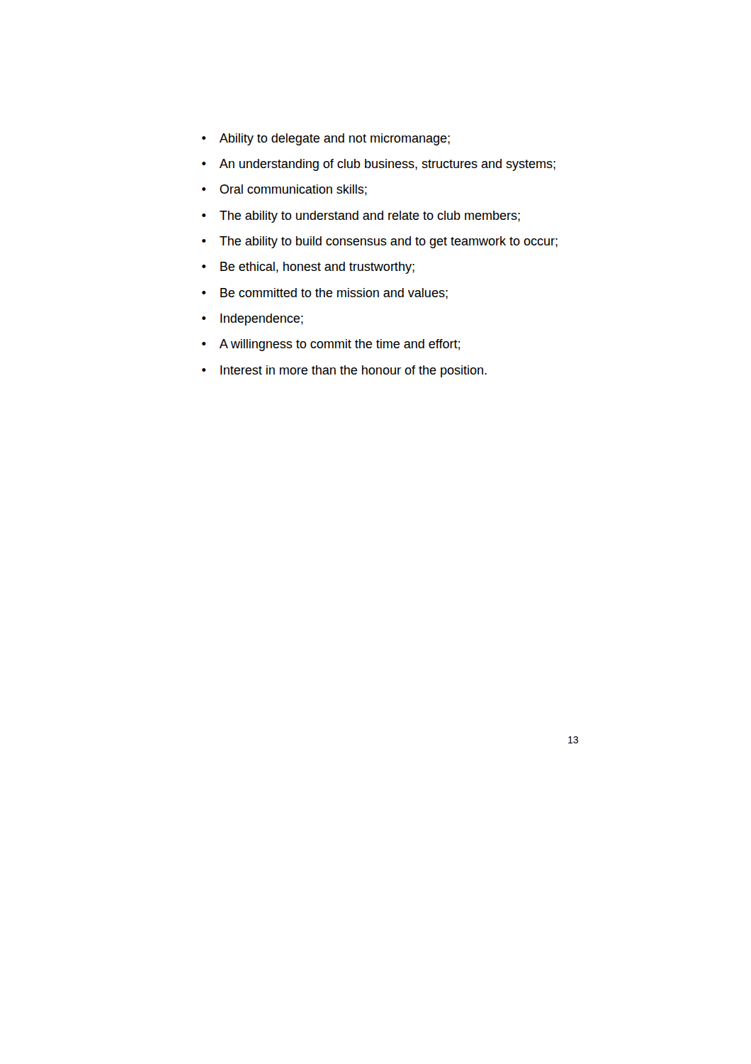Ability to delegate and not micromanage;
An understanding of club business, structures and systems;
Oral communication skills;
The ability to understand and relate to club members;
The ability to build consensus and to get teamwork to occur;
Be ethical, honest and trustworthy;
Be committed to the mission and values;
Independence;
A willingness to commit the time and effort;
Interest in more than the honour of the position.
13